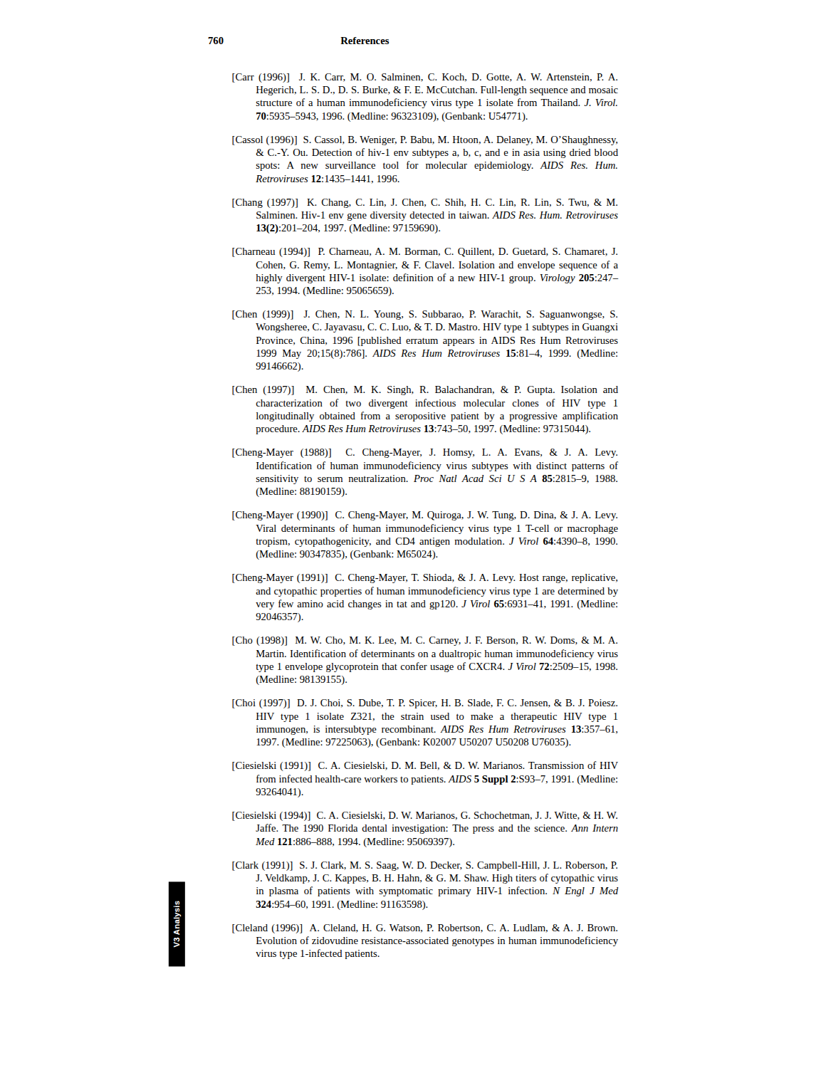760 References
[Carr (1996)] J. K. Carr, M. O. Salminen, C. Koch, D. Gotte, A. W. Artenstein, P. A. Hegerich, L. S. D., D. S. Burke, & F. E. McCutchan. Full-length sequence and mosaic structure of a human immunodeficiency virus type 1 isolate from Thailand. J. Virol. 70:5935–5943, 1996. (Medline: 96323109), (Genbank: U54771).
[Cassol (1996)] S. Cassol, B. Weniger, P. Babu, M. Htoon, A. Delaney, M. O’Shaughnessy, & C.-Y. Ou. Detection of hiv-1 env subtypes a, b, c, and e in asia using dried blood spots: A new surveillance tool for molecular epidemiology. AIDS Res. Hum. Retroviruses 12:1435–1441, 1996.
[Chang (1997)] K. Chang, C. Lin, J. Chen, C. Shih, H. C. Lin, R. Lin, S. Twu, & M. Salminen. Hiv-1 env gene diversity detected in taiwan. AIDS Res. Hum. Retroviruses 13(2):201–204, 1997. (Medline: 97159690).
[Charneau (1994)] P. Charneau, A. M. Borman, C. Quillent, D. Guetard, S. Chamaret, J. Cohen, G. Remy, L. Montagnier, & F. Clavel. Isolation and envelope sequence of a highly divergent HIV-1 isolate: definition of a new HIV-1 group. Virology 205:247–253, 1994. (Medline: 95065659).
[Chen (1999)] J. Chen, N. L. Young, S. Subbarao, P. Warachit, S. Saguanwongse, S. Wongsheree, C. Jayavasu, C. C. Luo, & T. D. Mastro. HIV type 1 subtypes in Guangxi Province, China, 1996 [published erratum appears in AIDS Res Hum Retroviruses 1999 May 20;15(8):786]. AIDS Res Hum Retroviruses 15:81–4, 1999. (Medline: 99146662).
[Chen (1997)] M. Chen, M. K. Singh, R. Balachandran, & P. Gupta. Isolation and characterization of two divergent infectious molecular clones of HIV type 1 longitudinally obtained from a seropositive patient by a progressive amplification procedure. AIDS Res Hum Retroviruses 13:743–50, 1997. (Medline: 97315044).
[Cheng-Mayer (1988)] C. Cheng-Mayer, J. Homsy, L. A. Evans, & J. A. Levy. Identification of human immunodeficiency virus subtypes with distinct patterns of sensitivity to serum neutralization. Proc Natl Acad Sci U S A 85:2815–9, 1988. (Medline: 88190159).
[Cheng-Mayer (1990)] C. Cheng-Mayer, M. Quiroga, J. W. Tung, D. Dina, & J. A. Levy. Viral determinants of human immunodeficiency virus type 1 T-cell or macrophage tropism, cytopathogenicity, and CD4 antigen modulation. J Virol 64:4390–8, 1990. (Medline: 90347835), (Genbank: M65024).
[Cheng-Mayer (1991)] C. Cheng-Mayer, T. Shioda, & J. A. Levy. Host range, replicative, and cytopathic properties of human immunodeficiency virus type 1 are determined by very few amino acid changes in tat and gp120. J Virol 65:6931–41, 1991. (Medline: 92046357).
[Cho (1998)] M. W. Cho, M. K. Lee, M. C. Carney, J. F. Berson, R. W. Doms, & M. A. Martin. Identification of determinants on a dualtropic human immunodeficiency virus type 1 envelope glycoprotein that confer usage of CXCR4. J Virol 72:2509–15, 1998. (Medline: 98139155).
[Choi (1997)] D. J. Choi, S. Dube, T. P. Spicer, H. B. Slade, F. C. Jensen, & B. J. Poiesz. HIV type 1 isolate Z321, the strain used to make a therapeutic HIV type 1 immunogen, is intersubtype recombinant. AIDS Res Hum Retroviruses 13:357–61, 1997. (Medline: 97225063), (Genbank: K02007 U50207 U50208 U76035).
[Ciesielski (1991)] C. A. Ciesielski, D. M. Bell, & D. W. Marianos. Transmission of HIV from infected health-care workers to patients. AIDS 5 Suppl 2:S93–7, 1991. (Medline: 93264041).
[Ciesielski (1994)] C. A. Ciesielski, D. W. Marianos, G. Schochetman, J. J. Witte, & H. W. Jaffe. The 1990 Florida dental investigation: The press and the science. Ann Intern Med 121:886–888, 1994. (Medline: 95069397).
[Clark (1991)] S. J. Clark, M. S. Saag, W. D. Decker, S. Campbell-Hill, J. L. Roberson, P. J. Veldkamp, J. C. Kappes, B. H. Hahn, & G. M. Shaw. High titers of cytopathic virus in plasma of patients with symptomatic primary HIV-1 infection. N Engl J Med 324:954–60, 1991. (Medline: 91163598).
[Cleland (1996)] A. Cleland, H. G. Watson, P. Robertson, C. A. Ludlam, & A. J. Brown. Evolution of zidovudine resistance-associated genotypes in human immunodeficiency virus type 1-infected patients.
V3 Analysis